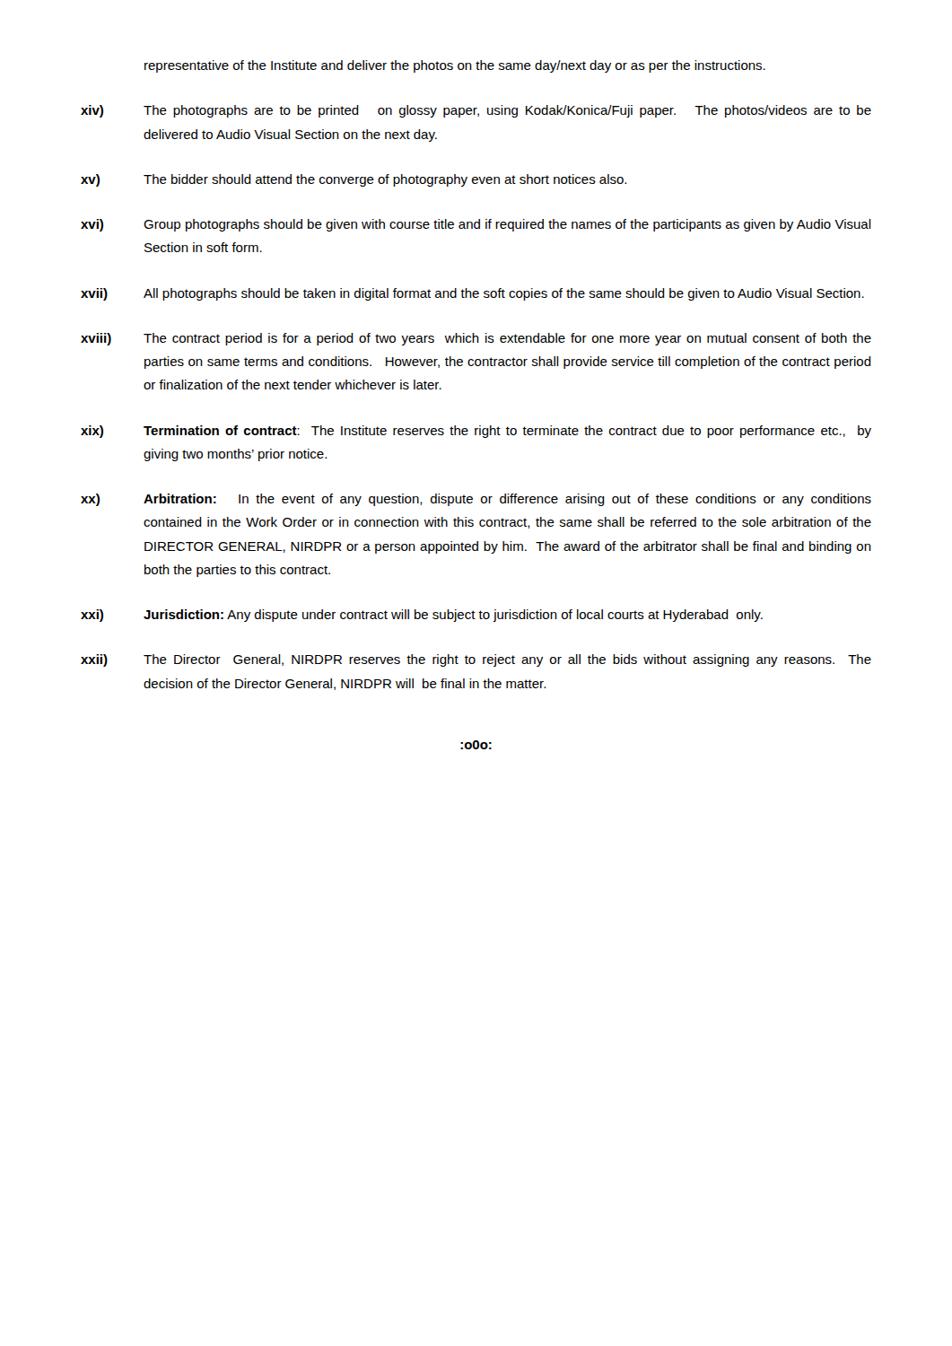representative of the Institute and deliver the photos on the same day/next day or as per the instructions.
| xiv) | The photographs are to be printed on glossy paper, using Kodak/Konica/Fuji paper. The photos/videos are to be delivered to Audio Visual Section on the next day. |
| xv) | The bidder should attend the converge of photography even at short notices also. |
| xvi) | Group photographs should be given with course title and if required the names of the participants as given by Audio Visual Section in soft form. |
| xvii) | All photographs should be taken in digital format and the soft copies of the same should be given to Audio Visual Section. |
| xviii) | The contract period is for a period of two years which is extendable for one more year on mutual consent of both the parties on same terms and conditions. However, the contractor shall provide service till completion of the contract period or finalization of the next tender whichever is later. |
| xix) | Termination of contract : The Institute reserves the right to terminate the contract due to poor performance etc., by giving two months’ prior notice. |
| xx) | Arbitration: In the event of any question, dispute or difference arising out of these conditions or any conditions contained in the Work Order or in connection with this contract, the same shall be referred to the sole arbitration of the DIRECTOR GENERAL, NIRDPR or a person appointed by him. The award of the arbitrator shall be final and binding on both the parties to this contract. |
| xxi) | Jurisdiction: Any dispute under contract will be subject to jurisdiction of local courts at Hyderabad only. |
| xxii) | The Director General, NIRDPR reserves the right to reject any or all the bids without assigning any reasons. The decision of the Director General, NIRDPR will be final in the matter. |
:o0o: